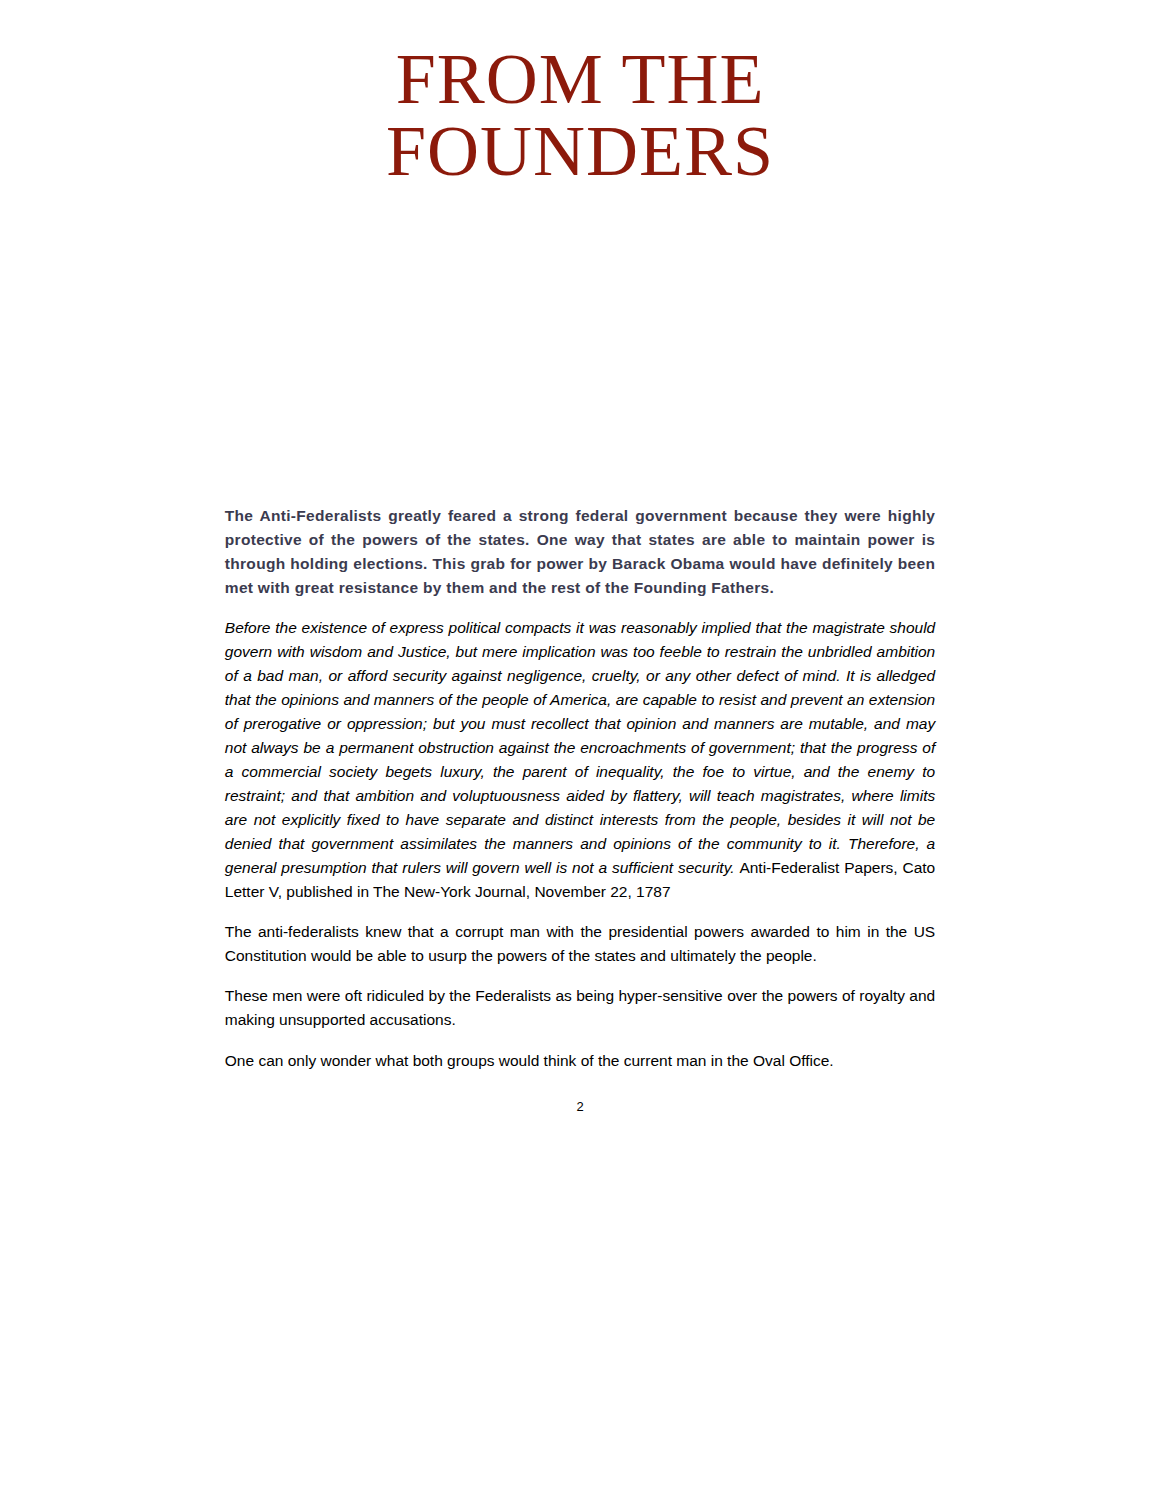From the Founders
The Anti-Federalists greatly feared a strong federal government because they were highly protective of the powers of the states. One way that states are able to maintain power is through holding elections. This grab for power by Barack Obama would have definitely been met with great resistance by them and the rest of the Founding Fathers.
Before the existence of express political compacts it was reasonably implied that the magistrate should govern with wisdom and Justice, but mere implication was too feeble to restrain the unbridled ambition of a bad man, or afford security against negligence, cruelty, or any other defect of mind. It is alledged that the opinions and manners of the people of America, are capable to resist and prevent an extension of prerogative or oppression; but you must recollect that opinion and manners are mutable, and may not always be a permanent obstruction against the encroachments of government; that the progress of a commercial society begets luxury, the parent of inequality, the foe to virtue, and the enemy to restraint; and that ambition and voluptuousness aided by flattery, will teach magistrates, where limits are not explicitly fixed to have separate and distinct interests from the people, besides it will not be denied that government assimilates the manners and opinions of the community to it. Therefore, a general presumption that rulers will govern well is not a sufficient security. Anti-Federalist Papers, Cato Letter V, published in The New-York Journal, November 22, 1787
The anti-federalists knew that a corrupt man with the presidential powers awarded to him in the US Constitution would be able to usurp the powers of the states and ultimately the people.
These men were oft ridiculed by the Federalists as being hyper-sensitive over the powers of royalty and making unsupported accusations.
One can only wonder what both groups would think of the current man in the Oval Office.
2